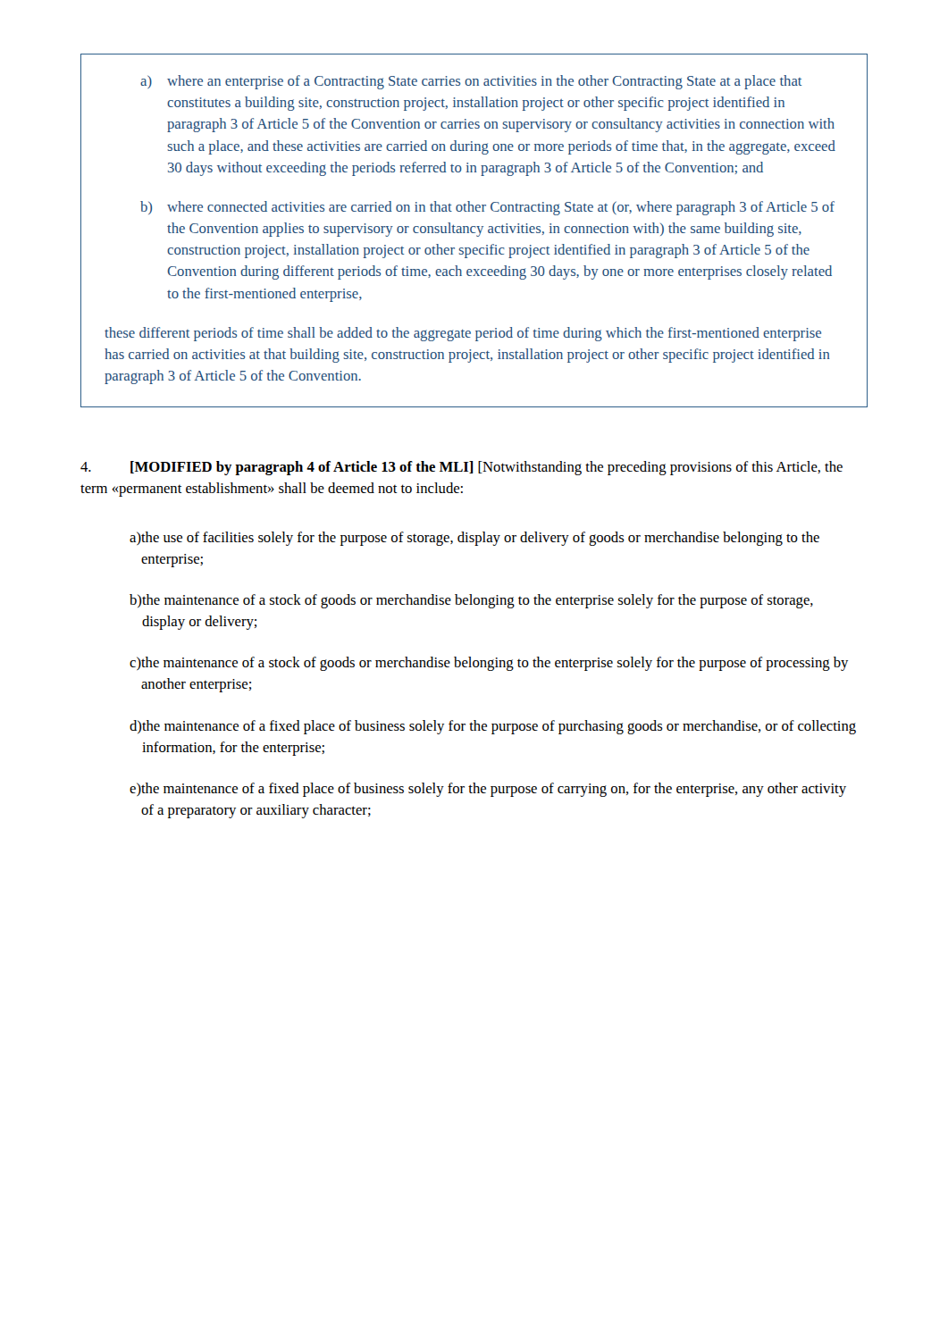a)
where an enterprise of a Contracting State carries on activities in the other Contracting State at a place that constitutes a building site, construction project, installation project or other specific project identified in paragraph 3 of Article 5 of the Convention or carries on supervisory or consultancy activities in connection with such a place, and these activities are carried on during one or more periods of time that, in the aggregate, exceed 30 days without exceeding the periods referred to in paragraph 3 of Article 5 of the Convention; and
b)
where connected activities are carried on in that other Contracting State at (or, where paragraph 3 of Article 5 of the Convention applies to supervisory or consultancy activities, in connection with) the same building site, construction project, installation project or other specific project identified in paragraph 3 of Article 5 of the Convention during different periods of time, each exceeding 30 days, by one or more enterprises closely related to the first-mentioned enterprise,
these different periods of time shall be added to the aggregate period of time during which the first-mentioned enterprise has carried on activities at that building site, construction project, installation project or other specific project identified in paragraph 3 of Article 5 of the Convention.
4.[MODIFIED by paragraph 4 of Article 13 of the MLI] [Notwithstanding the preceding provisions of this Article, the term «permanent establishment» shall be deemed not to include:
a)
the use of facilities solely for the purpose of storage, display or delivery of goods or merchandise belonging to the enterprise;
b)
the maintenance of a stock of goods or merchandise belonging to the enterprise solely for the purpose of storage, display or delivery;
c)
the maintenance of a stock of goods or merchandise belonging to the enterprise solely for the purpose of processing by another enterprise;
d)
the maintenance of a fixed place of business solely for the purpose of purchasing goods or merchandise, or of collecting information, for the enterprise;
e)
the maintenance of a fixed place of business solely for the purpose of carrying on, for the enterprise, any other activity of a preparatory or auxiliary character;